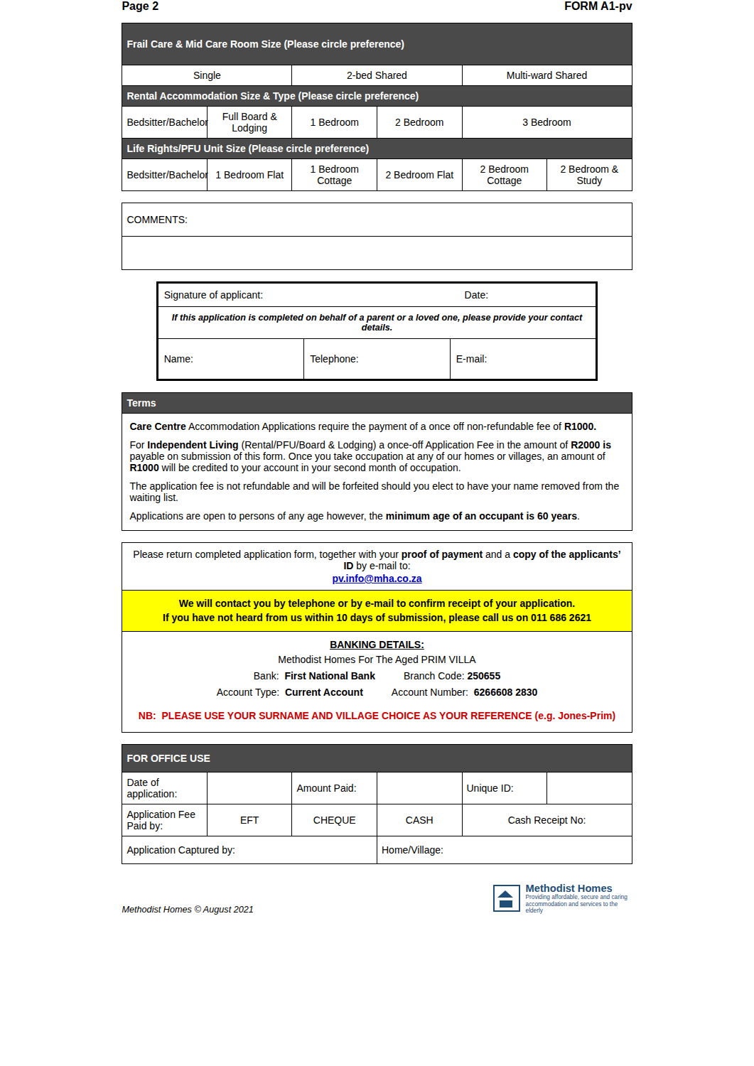Page 2 FORM A1-pv
| Frail Care & Mid Care Room Size (Please circle preference) |
| Single | 2-bed Shared | Multi-ward Shared |
| Rental Accommodation Size & Type (Please circle preference) |
| Bedsitter/Bachelor | Full Board & Lodging | 1 Bedroom | 2 Bedroom | 3 Bedroom |
| Life Rights/PFU Unit Size (Please circle preference) |
| Bedsitter/Bachelor | 1 Bedroom Flat | 1 Bedroom Cottage | 2 Bedroom Flat | 2 Bedroom Cottage | 2 Bedroom & Study |
| COMMENTS: |
| Signature of applicant: Date: |
| If this application is completed on behalf of a parent or a loved one, please provide your contact details. |
| Name: | Telephone: | E-mail: |
| Terms |
Care Centre Accommodation Applications require the payment of a once off non-refundable fee of R1000.
For Independent Living (Rental/PFU/Board & Lodging) a once-off Application Fee in the amount of R2000 is payable on submission of this form. Once you take occupation at any of our homes or villages, an amount of R1000 will be credited to your account in your second month of occupation.
The application fee is not refundable and will be forfeited should you elect to have your name removed from the waiting list.
Applications are open to persons of any age however, the minimum age of an occupant is 60 years.
Please return completed application form, together with your proof of payment and a copy of the applicants’ ID by e-mail to: pv.info@mha.co.za
We will contact you by telephone or by e-mail to confirm receipt of your application.
If you have not heard from us within 10 days of submission, please call us on 011 686 2621
BANKING DETAILS:
Methodist Homes For The Aged PRIM VILLA
Bank: First National Bank
Branch Code: 250655
Account Type: Current Account
Account Number: 6266608 2830
NB: PLEASE USE YOUR SURNAME AND VILLAGE CHOICE AS YOUR REFERENCE (e.g. Jones-Prim)
| FOR OFFICE USE |
| Date of application: | | Amount Paid: | | Unique ID: | |
| Application Fee Paid by: | EFT | CHEQUE | CASH | Cash Receipt No: |
| Application Captured by: | Home/Village: |
Methodist Homes © August 2021 Methodist Homes Providing affordable, secure and caring accommodation and services to the elderly